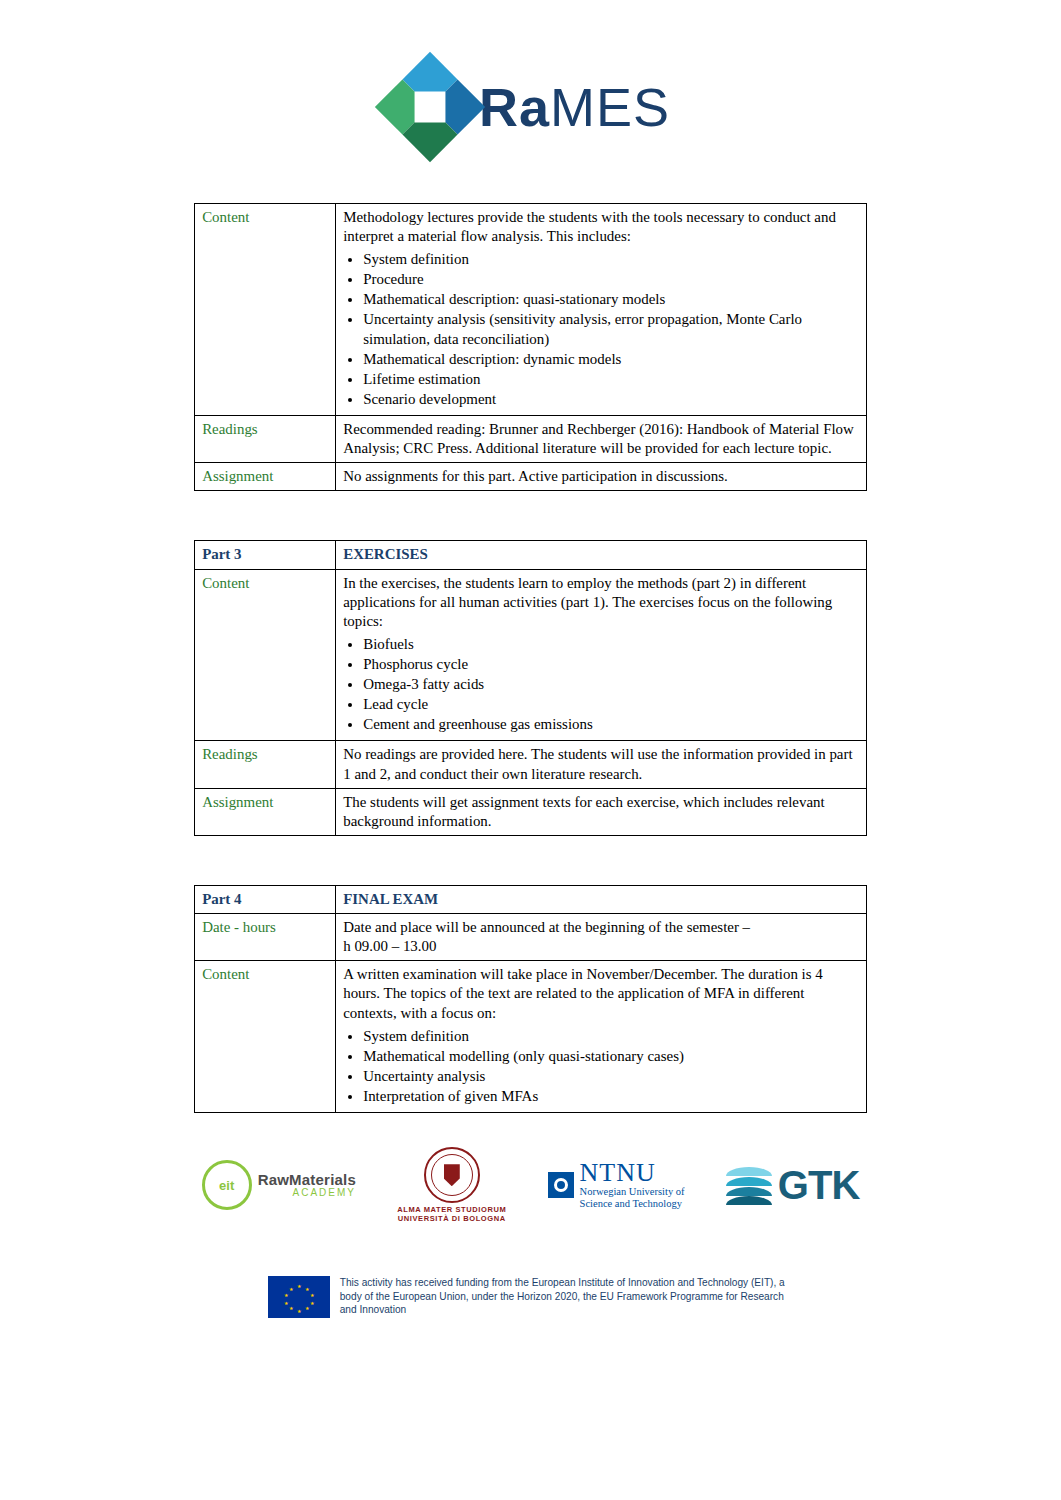Ra MES
| Content | Methodology lectures provide the students with the tools necessary to conduct and interpret a material flow analysis. This includes: System definition Procedure Mathematical description: quasi-stationary models Uncertainty analysis (sensitivity analysis, error propagation, Monte Carlo simulation, data reconciliation) Mathematical description: dynamic models Lifetime estimation Scenario development |
| Readings | Recommended reading: Brunner and Rechberger (2016): Handbook of Material Flow Analysis; CRC Press. Additional literature will be provided for each lecture topic. |
| Assignment | No assignments for this part. Active participation in discussions. |
| Part 3 | EXERCISES |
| Content | In the exercises, the students learn to employ the methods (part 2) in different applications for all human activities (part 1). The exercises focus on the following topics: Biofuels Phosphorus cycle Omega-3 fatty acids Lead cycle Cement and greenhouse gas emissions |
| Readings | No readings are provided here. The students will use the information provided in part 1 and 2, and conduct their own literature research. |
| Assignment | The students will get assignment texts for each exercise, which includes relevant background information. |
| Part 4 | FINAL EXAM |
| Date - hours | Date and place will be announced at the beginning of the semester – h 09.00 – 13.00 |
| Content | A written examination will take place in November/December. The duration is 4 hours. The topics of the text are related to the application of MFA in different contexts, with a focus on: System definition Mathematical modelling (only quasi-stationary cases) Uncertainty analysis Interpretation of given MFAs |
eit
RawMaterials
ACADEMY
ALMA MATER STUDIORUM
UNIVERSITÀ DI BOLOGNA
NTNU
Norwegian University of
Science and Technology
GTK
★ ★ ★ ★ ★ ★ ★ ★ ★ ★
This activity has received funding from the European Institute of Innovation and Technology (EIT), a body of the European Union, under the Horizon 2020, the EU Framework Programme for Research and Innovation